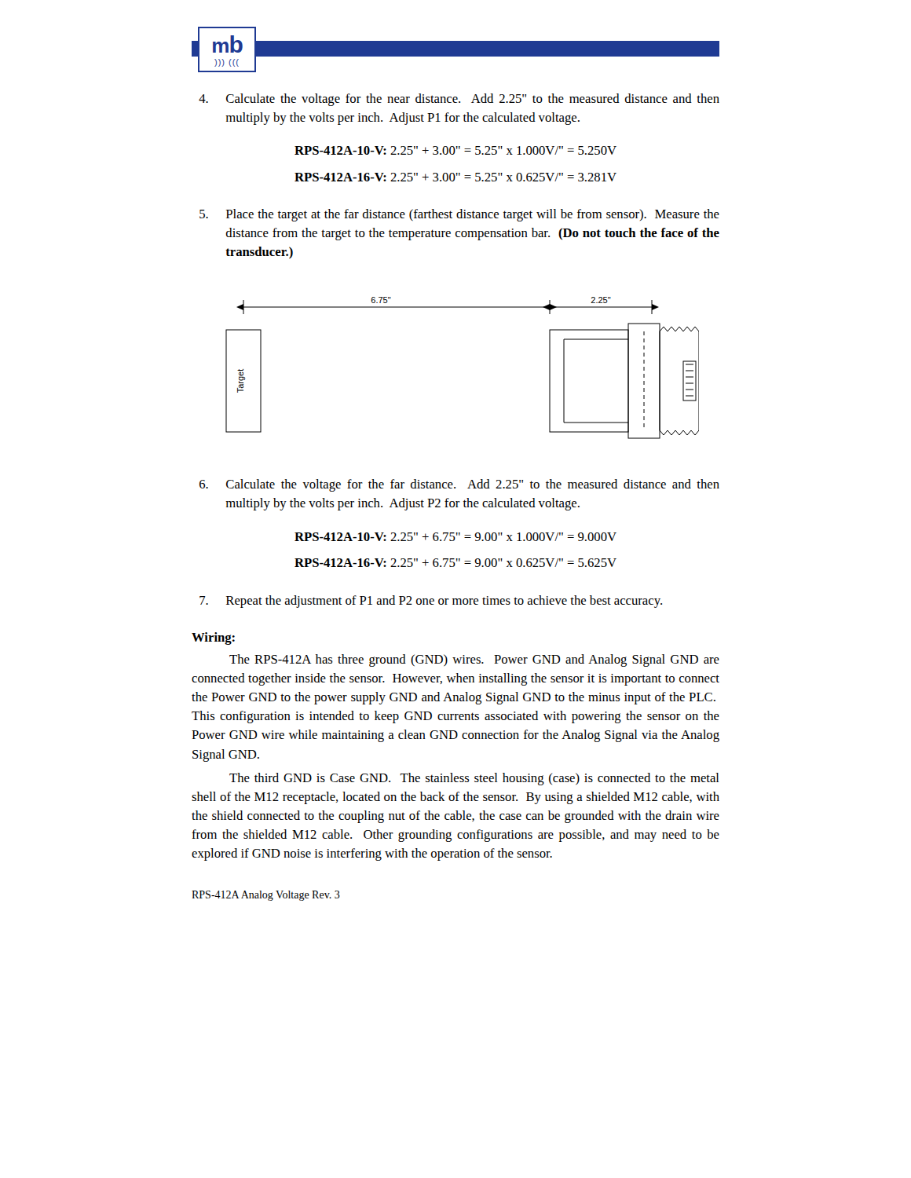mb
))) (((
4. Calculate the voltage for the near distance. Add 2.25" to the measured distance and then multiply by the volts per inch. Adjust P1 for the calculated voltage.
RPS-412A-10-V: 2.25" + 3.00" = 5.25" x 1.000V/" = 5.250V
RPS-412A-16-V: 2.25" + 3.00" = 5.25" x 0.625V/" = 3.281V
5. Place the target at the far distance (farthest distance target will be from sensor). Measure the distance from the target to the temperature compensation bar. (Do not touch the face of the transducer.)
6.75" 2.25" Target
6. Calculate the voltage for the far distance. Add 2.25" to the measured distance and then multiply by the volts per inch. Adjust P2 for the calculated voltage.
RPS-412A-10-V: 2.25" + 6.75" = 9.00" x 1.000V/" = 9.000V
RPS-412A-16-V: 2.25" + 6.75" = 9.00" x 0.625V/" = 5.625V
7. Repeat the adjustment of P1 and P2 one or more times to achieve the best accuracy.
Wiring:
The RPS-412A has three ground (GND) wires. Power GND and Analog Signal GND are connected together inside the sensor. However, when installing the sensor it is important to connect the Power GND to the power supply GND and Analog Signal GND to the minus input of the PLC. This configuration is intended to keep GND currents associated with powering the sensor on the Power GND wire while maintaining a clean GND connection for the Analog Signal via the Analog Signal GND.
The third GND is Case GND. The stainless steel housing (case) is connected to the metal shell of the M12 receptacle, located on the back of the sensor. By using a shielded M12 cable, with the shield connected to the coupling nut of the cable, the case can be grounded with the drain wire from the shielded M12 cable. Other grounding configurations are possible, and may need to be explored if GND noise is interfering with the operation of the sensor.
RPS-412A Analog Voltage Rev. 3